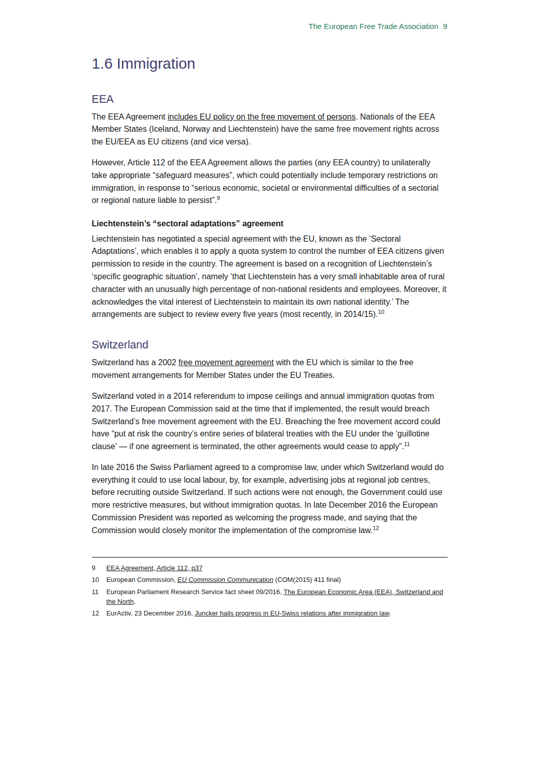The European Free Trade Association9
1.6 Immigration
EEA
The EEA Agreement includes EU policy on the free movement of persons. Nationals of the EEA Member States (Iceland, Norway and Liechtenstein) have the same free movement rights across the EU/EEA as EU citizens (and vice versa).
However, Article 112 of the EEA Agreement allows the parties (any EEA country) to unilaterally take appropriate “safeguard measures”, which could potentially include temporary restrictions on immigration, in response to “serious economic, societal or environmental difficulties of a sectorial or regional nature liable to persist”.9
Liechtenstein’s “sectoral adaptations” agreement
Liechtenstein has negotiated a special agreement with the EU, known as the ‘Sectoral Adaptations’, which enables it to apply a quota system to control the number of EEA citizens given permission to reside in the country. The agreement is based on a recognition of Liechtenstein’s ‘specific geographic situation’, namely ‘that Liechtenstein has a very small inhabitable area of rural character with an unusually high percentage of non-national residents and employees. Moreover, it acknowledges the vital interest of Liechtenstein to maintain its own national identity.’ The arrangements are subject to review every five years (most recently, in 2014/15).10
Switzerland
Switzerland has a 2002 free movement agreement with the EU which is similar to the free movement arrangements for Member States under the EU Treaties.
Switzerland voted in a 2014 referendum to impose ceilings and annual immigration quotas from 2017. The European Commission said at the time that if implemented, the result would breach Switzerland’s free movement agreement with the EU. Breaching the free movement accord could have “put at risk the country’s entire series of bilateral treaties with the EU under the ‘guillotine clause’ — if one agreement is terminated, the other agreements would cease to apply”.11
In late 2016 the Swiss Parliament agreed to a compromise law, under which Switzerland would do everything it could to use local labour, by, for example, advertising jobs at regional job centres, before recruiting outside Switzerland. If such actions were not enough, the Government could use more restrictive measures, but without immigration quotas. In late December 2016 the European Commission President was reported as welcoming the progress made, and saying that the Commission would closely monitor the implementation of the compromise law.12
9 EEA Agreement, Article 112, p37
10 European Commission, EU Commission Communication (COM(2015) 411 final)
11 European Parliament Research Service fact sheet 09/2016, The European Economic Area (EEA), Switzerland and the North.
12 EurActiv, 23 December 2016, Juncker hails progress in EU-Swiss relations after immigration law.